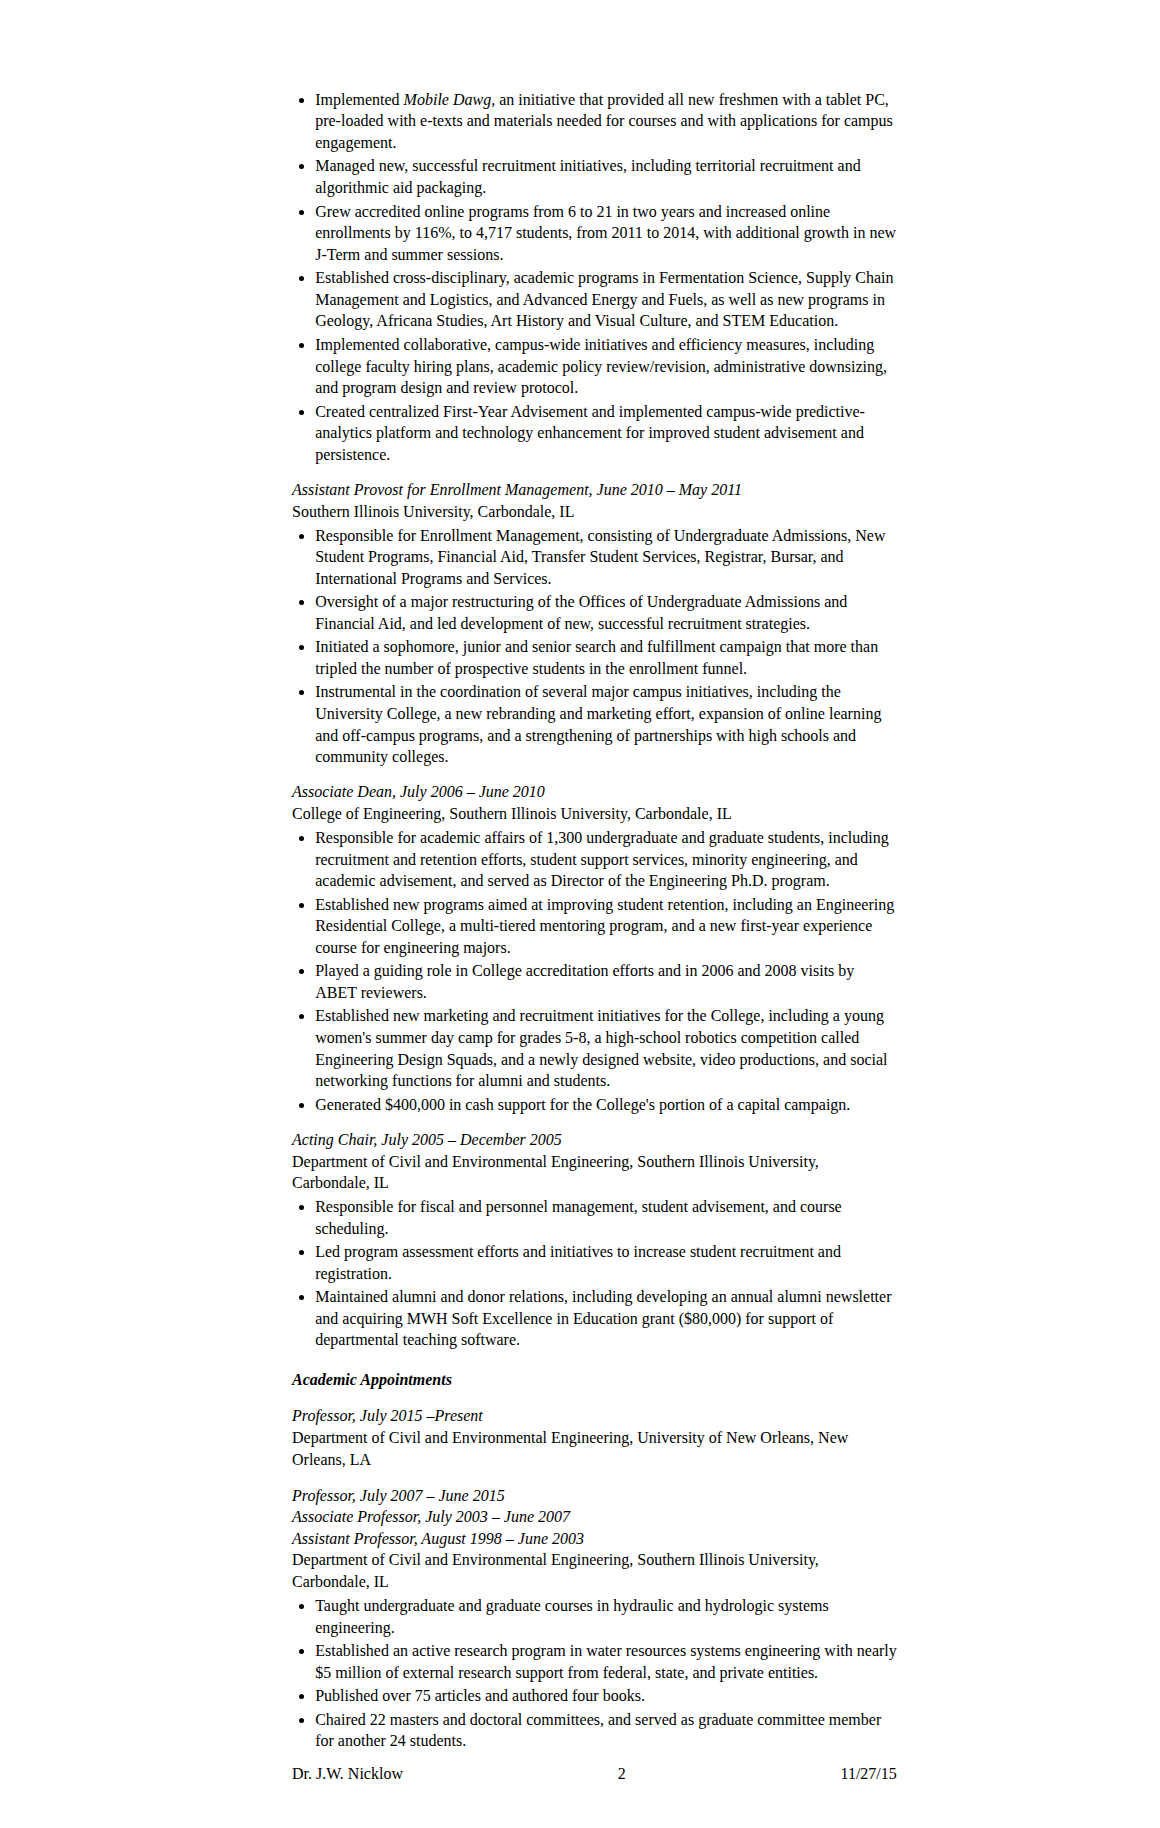Implemented Mobile Dawg, an initiative that provided all new freshmen with a tablet PC, pre-loaded with e-texts and materials needed for courses and with applications for campus engagement.
Managed new, successful recruitment initiatives, including territorial recruitment and algorithmic aid packaging.
Grew accredited online programs from 6 to 21 in two years and increased online enrollments by 116%, to 4,717 students, from 2011 to 2014, with additional growth in new J-Term and summer sessions.
Established cross-disciplinary, academic programs in Fermentation Science, Supply Chain Management and Logistics, and Advanced Energy and Fuels, as well as new programs in Geology, Africana Studies, Art History and Visual Culture, and STEM Education.
Implemented collaborative, campus-wide initiatives and efficiency measures, including college faculty hiring plans, academic policy review/revision, administrative downsizing, and program design and review protocol.
Created centralized First-Year Advisement and implemented campus-wide predictive-analytics platform and technology enhancement for improved student advisement and persistence.
Assistant Provost for Enrollment Management, June 2010 – May 2011
Southern Illinois University, Carbondale, IL
Responsible for Enrollment Management, consisting of Undergraduate Admissions, New Student Programs, Financial Aid, Transfer Student Services, Registrar, Bursar, and International Programs and Services.
Oversight of a major restructuring of the Offices of Undergraduate Admissions and Financial Aid, and led development of new, successful recruitment strategies.
Initiated a sophomore, junior and senior search and fulfillment campaign that more than tripled the number of prospective students in the enrollment funnel.
Instrumental in the coordination of several major campus initiatives, including the University College, a new rebranding and marketing effort, expansion of online learning and off-campus programs, and a strengthening of partnerships with high schools and community colleges.
Associate Dean, July 2006 – June 2010
College of Engineering, Southern Illinois University, Carbondale, IL
Responsible for academic affairs of 1,300 undergraduate and graduate students, including recruitment and retention efforts, student support services, minority engineering, and academic advisement, and served as Director of the Engineering Ph.D. program.
Established new programs aimed at improving student retention, including an Engineering Residential College, a multi-tiered mentoring program, and a new first-year experience course for engineering majors.
Played a guiding role in College accreditation efforts and in 2006 and 2008 visits by ABET reviewers.
Established new marketing and recruitment initiatives for the College, including a young women's summer day camp for grades 5-8, a high-school robotics competition called Engineering Design Squads, and a newly designed website, video productions, and social networking functions for alumni and students.
Generated $400,000 in cash support for the College's portion of a capital campaign.
Acting Chair, July 2005 – December 2005
Department of Civil and Environmental Engineering, Southern Illinois University, Carbondale, IL
Responsible for fiscal and personnel management, student advisement, and course scheduling.
Led program assessment efforts and initiatives to increase student recruitment and registration.
Maintained alumni and donor relations, including developing an annual alumni newsletter and acquiring MWH Soft Excellence in Education grant ($80,000) for support of departmental teaching software.
Academic Appointments
Professor, July 2015 –Present
Department of Civil and Environmental Engineering, University of New Orleans, New Orleans, LA
Professor, July 2007 – June 2015
Associate Professor, July 2003 – June 2007
Assistant Professor, August 1998 – June 2003
Department of Civil and Environmental Engineering, Southern Illinois University, Carbondale, IL
Taught undergraduate and graduate courses in hydraulic and hydrologic systems engineering.
Established an active research program in water resources systems engineering with nearly $5 million of external research support from federal, state, and private entities.
Published over 75 articles and authored four books.
Chaired 22 masters and doctoral committees, and served as graduate committee member for another 24 students.
Dr. J.W. Nicklow 2 11/27/15